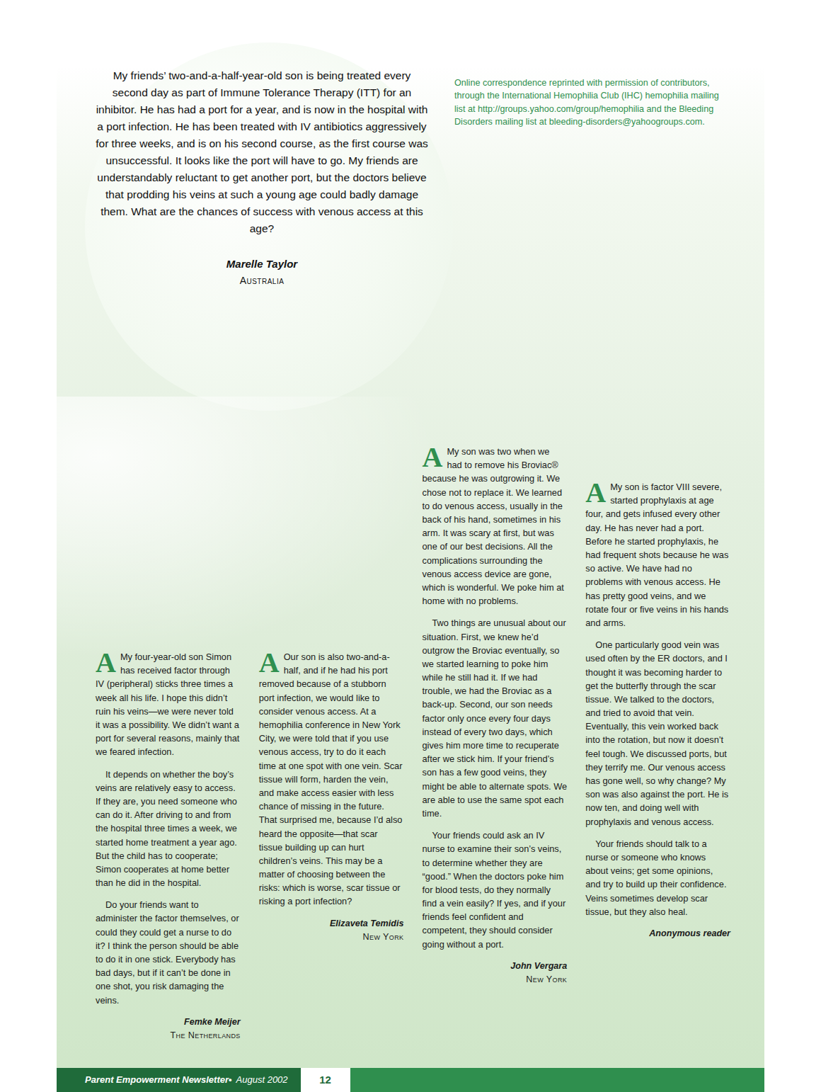Online correspondence reprinted with permission of contributors, through the International Hemophilia Club (IHC) hemophilia mailing list at http://groups.yahoo.com/group/hemophilia and the Bleeding Disorders mailing list at bleeding-disorders@yahoogroups.com.
My friends’ two-and-a-half-year-old son is being treated every second day as part of Immune Tolerance Therapy (ITT) for an inhibitor. He has had a port for a year, and is now in the hospital with a port infection. He has been treated with IV antibiotics aggressively for three weeks, and is on his second course, as the first course was unsuccessful. It looks like the port will have to go. My friends are understandably reluctant to get another port, but the doctors believe that prodding his veins at such a young age could badly damage them. What are the chances of success with venous access at this age?
Marelle TaylorAustralia
AMy four-year-old son Simon has received factor through IV (peripheral) sticks three times a week all his life. I hope this didn’t ruin his veins—we were never told it was a possibility. We didn’t want a port for several reasons, mainly that we feared infection.
It depends on whether the boy’s veins are relatively easy to access. If they are, you need someone who can do it. After driving to and from the hospital three times a week, we started home treatment a year ago. But the child has to cooperate; Simon cooperates at home better than he did in the hospital.
Do your friends want to administer the factor themselves, or could they could get a nurse to do it? I think the person should be able to do it in one stick. Everybody has bad days, but if it can’t be done in one shot, you risk damaging the veins.
Femke Meijer The Netherlands
AOur son is also two-and-a-half, and if he had his port removed because of a stubborn port infection, we would like to consider venous access. At a hemophilia conference in New York City, we were told that if you use venous access, try to do it each time at one spot with one vein. Scar tissue will form, harden the vein, and make access easier with less chance of missing in the future. That surprised me, because I’d also heard the opposite—that scar tissue building up can hurt children’s veins. This may be a matter of choosing between the risks: which is worse, scar tissue or risking a port infection?
Elizaveta Temidis New York
AMy son was two when we had to remove his Broviac® because he was outgrowing it. We chose not to replace it. We learned to do venous access, usually in the back of his hand, sometimes in his arm. It was scary at first, but was one of our best decisions. All the complications surrounding the venous access device are gone, which is wonderful. We poke him at home with no problems.
Two things are unusual about our situation. First, we knew he’d outgrow the Broviac eventually, so we started learning to poke him while he still had it. If we had trouble, we had the Broviac as a back-up. Second, our son needs factor only once every four days instead of every two days, which gives him more time to recuperate after we stick him. If your friend’s son has a few good veins, they might be able to alternate spots. We are able to use the same spot each time.
Your friends could ask an IV nurse to examine their son’s veins, to determine whether they are “good.” When the doctors poke him for blood tests, do they normally find a vein easily? If yes, and if your friends feel confident and competent, they should consider going without a port.
John Vergara New York
AMy son is factor VIII severe, started prophylaxis at age four, and gets infused every other day. He has never had a port. Before he started prophylaxis, he had frequent shots because he was so active. We have had no problems with venous access. He has pretty good veins, and we rotate four or five veins in his hands and arms.
One particularly good vein was used often by the ER doctors, and I thought it was becoming harder to get the butterfly through the scar tissue. We talked to the doctors, and tried to avoid that vein. Eventually, this vein worked back into the rotation, but now it doesn’t feel tough. We discussed ports, but they terrify me. Our venous access has gone well, so why change? My son was also against the port. He is now ten, and doing well with prophylaxis and venous access.
Your friends should talk to a nurse or someone who knows about veins; get some opinions, and try to build up their confidence. Veins sometimes develop scar tissue, but they also heal.
Anonymous reader
Parent Empowerment Newsletter • August 2002
12